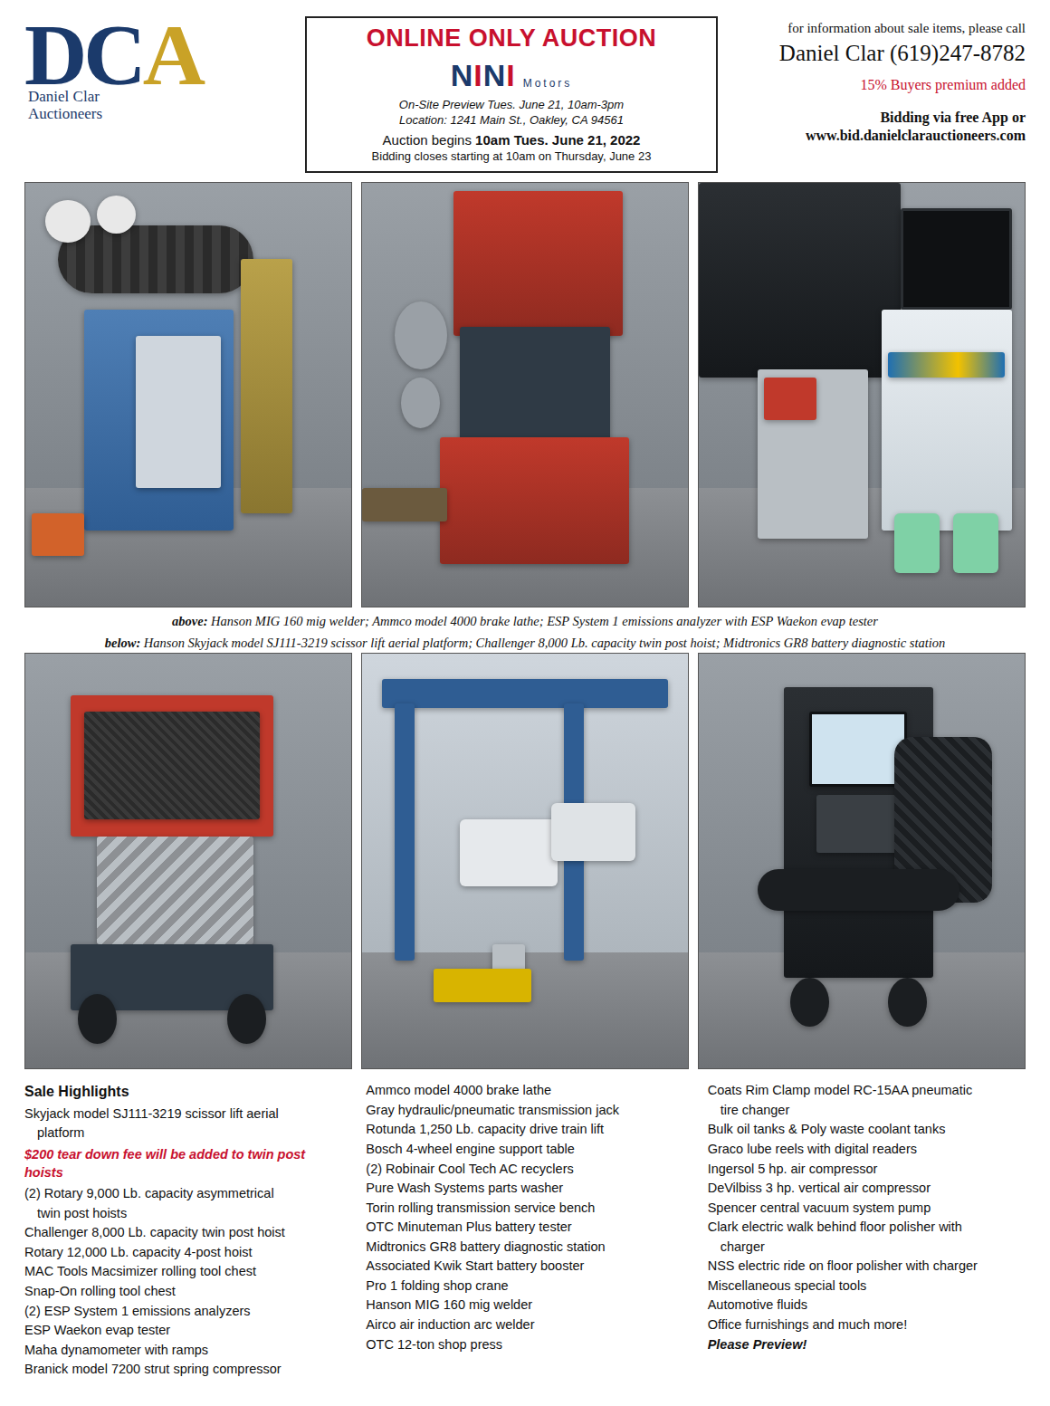DCA
Daniel Clar
Auctioneers
ONLINE ONLY AUCTION
NINI Motors
On-Site Preview Tues. June 21, 10am-3pm
Location: 1241 Main St., Oakley, CA 94561
Auction begins 10am Tues. June 21, 2022
Bidding closes starting at 10am on Thursday, June 23
for information about sale items, please call
Daniel Clar (619)247-8782
15% Buyers premium added
Bidding via free App or
www.bid.danielclarauctioneers.com
above: Hanson MIG 160 mig welder; Ammco model 4000 brake lathe; ESP System 1 emissions analyzer with ESP Waekon evap tester
below: Hanson Skyjack model SJ111-3219 scissor lift aerial platform; Challenger 8,000 Lb. capacity twin post hoist; Midtronics GR8 battery diagnostic station
Sale Highlights
Skyjack model SJ111-3219 scissor lift aerial
platform
$200 tear down fee will be added to twin post hoists
(2) Rotary 9,000 Lb. capacity asymmetrical
twin post hoists
Challenger 8,000 Lb. capacity twin post hoist
Rotary 12,000 Lb. capacity 4-post hoist
MAC Tools Macsimizer rolling tool chest
Snap-On rolling tool chest
(2) ESP System 1 emissions analyzers
ESP Waekon evap tester
Maha dynamometer with ramps
Branick model 7200 strut spring compressor
Ammco model 4000 brake lathe
Gray hydraulic/pneumatic transmission jack
Rotunda 1,250 Lb. capacity drive train lift
Bosch 4-wheel engine support table
(2) Robinair Cool Tech AC recyclers
Pure Wash Systems parts washer
Torin rolling transmission service bench
OTC Minuteman Plus battery tester
Midtronics GR8 battery diagnostic station
Associated Kwik Start battery booster
Pro 1 folding shop crane
Hanson MIG 160 mig welder
Airco air induction arc welder
OTC 12-ton shop press
Coats Rim Clamp model RC-15AA pneumatic
tire changer
Bulk oil tanks & Poly waste coolant tanks
Graco lube reels with digital readers
Ingersol 5 hp. air compressor
DeVilbiss 3 hp. vertical air compressor
Spencer central vacuum system pump
Clark electric walk behind floor polisher with
charger
NSS electric ride on floor polisher with charger
Miscellaneous special tools
Automotive fluids
Office furnishings and much more!
Please Preview!